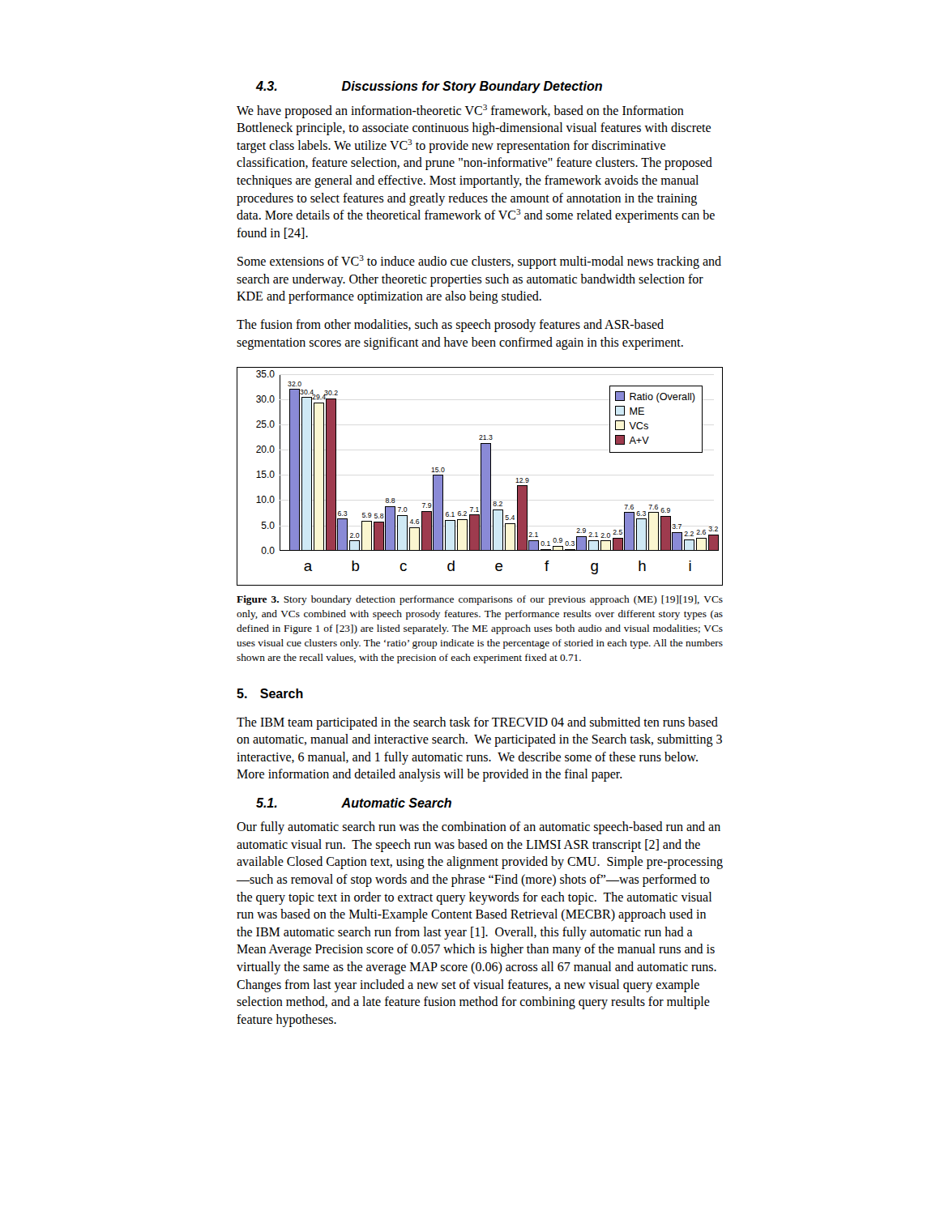4.3. Discussions for Story Boundary Detection
We have proposed an information-theoretic VC3 framework, based on the Information Bottleneck principle, to associate continuous high-dimensional visual features with discrete target class labels. We utilize VC3 to provide new representation for discriminative classification, feature selection, and prune "non-informative" feature clusters. The proposed techniques are general and effective. Most importantly, the framework avoids the manual procedures to select features and greatly reduces the amount of annotation in the training data. More details of the theoretical framework of VC3 and some related experiments can be found in [24].
Some extensions of VC3 to induce audio cue clusters, support multi-modal news tracking and search are underway. Other theoretic properties such as automatic bandwidth selection for KDE and performance optimization are also being studied.
The fusion from other modalities, such as speech prosody features and ASR-based segmentation scores are significant and have been confirmed again in this experiment.
35.0
30.0
25.0
20.0
15.0
10.0
5.0
0.0
Ratio (Overall)
ME
VCs
A+V
32.0
30.4
29.4
30.2
a
6.3
2.0
5.9
5.8
b
8.8
7.0
4.6
7.9
c
15.0
6.1
6.2
7.1
d
21.3
8.2
5.4
12.9
e
2.1
0.1
0.9
0.3
f
2.9
2.1
2.0
2.5
g
7.6
6.3
7.6
6.9
h
3.7
2.2
2.6
3.2
i
Figure 3. Story boundary detection performance comparisons of our previous approach (ME) [19][19], VCs only, and VCs combined with speech prosody features. The performance results over different story types (as defined in Figure 1 of [23]) are listed separately. The ME approach uses both audio and visual modalities; VCs uses visual cue clusters only. The ‘ratio’ group indicate is the percentage of storied in each type. All the numbers shown are the recall values, with the precision of each experiment fixed at 0.71.
5. Search
The IBM team participated in the search task for TRECVID 04 and submitted ten runs based on automatic, manual and interactive search. We participated in the Search task, submitting 3 interactive, 6 manual, and 1 fully automatic runs. We describe some of these runs below. More information and detailed analysis will be provided in the final paper.
5.1. Automatic Search
Our fully automatic search run was the combination of an automatic speech-based run and an automatic visual run. The speech run was based on the LIMSI ASR transcript [2] and the available Closed Caption text, using the alignment provided by CMU. Simple pre-processing—such as removal of stop words and the phrase “Find (more) shots of”—was performed to the query topic text in order to extract query keywords for each topic. The automatic visual run was based on the Multi-Example Content Based Retrieval (MECBR) approach used in the IBM automatic search run from last year [1]. Overall, this fully automatic run had a Mean Average Precision score of 0.057 which is higher than many of the manual runs and is virtually the same as the average MAP score (0.06) across all 67 manual and automatic runs. Changes from last year included a new set of visual features, a new visual query example selection method, and a late feature fusion method for combining query results for multiple feature hypotheses.